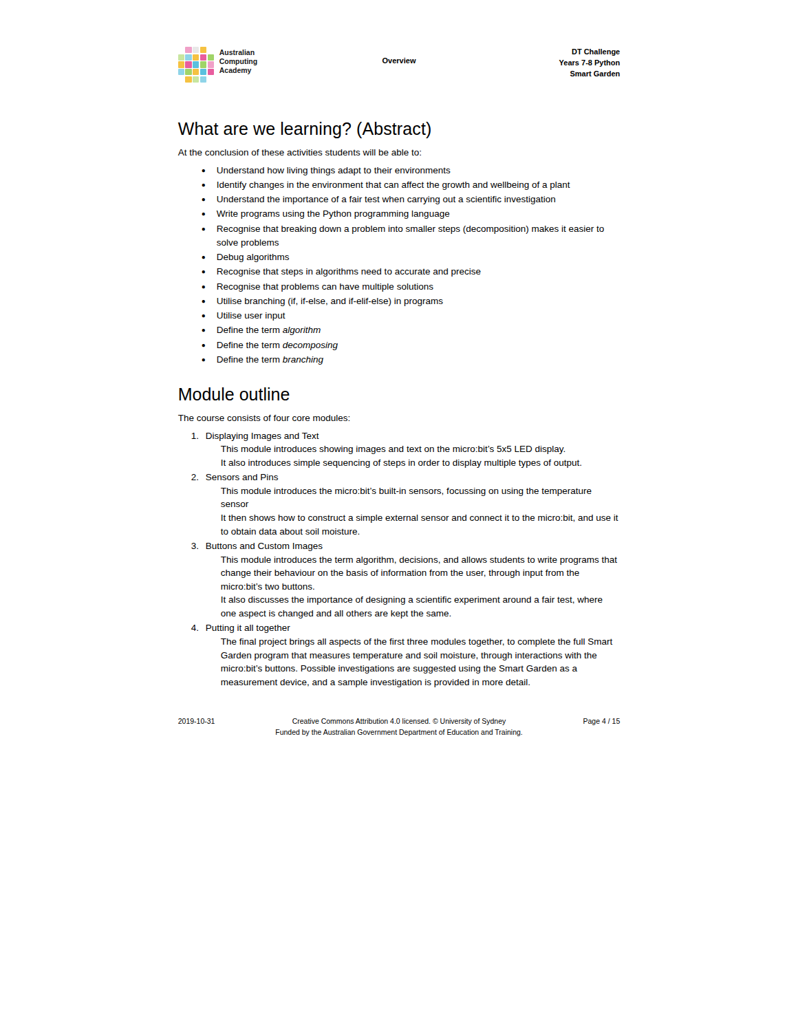Australian Computing Academy
Overview
DT Challenge
Years 7-8 Python
Smart Garden
What are we learning? (Abstract)
At the conclusion of these activities students will be able to:
Understand how living things adapt to their environments
Identify changes in the environment that can affect the growth and wellbeing of a plant
Understand the importance of a fair test when carrying out a scientific investigation
Write programs using the Python programming language
Recognise that breaking down a problem into smaller steps (decomposition) makes it easier to solve problems
Debug algorithms
Recognise that steps in algorithms need to accurate and precise
Recognise that problems can have multiple solutions
Utilise branching (if, if-else, and if-elif-else) in programs
Utilise user input
Define the term algorithm
Define the term decomposing
Define the term branching
Module outline
The course consists of four core modules:
Displaying Images and Text This module introduces showing images and text on the micro:bit’s 5x5 LED display. It also introduces simple sequencing of steps in order to display multiple types of output.
Sensors and Pins This module introduces the micro:bit’s built-in sensors, focussing on using the temperature sensor It then shows how to construct a simple external sensor and connect it to the micro:bit, and use it to obtain data about soil moisture.
Buttons and Custom Images This module introduces the term algorithm, decisions, and allows students to write programs that change their behaviour on the basis of information from the user, through input from the micro:bit’s two buttons. It also discusses the importance of designing a scientific experiment around a fair test, where one aspect is changed and all others are kept the same.
Putting it all together The final project brings all aspects of the first three modules together, to complete the full Smart Garden program that measures temperature and soil moisture, through interactions with the micro:bit’s buttons. Possible investigations are suggested using the Smart Garden as a measurement device, and a sample investigation is provided in more detail.
2019-10-31
Creative Commons Attribution 4.0 licensed. © University of Sydney
Page 4 / 15
Funded by the Australian Government Department of Education and Training.